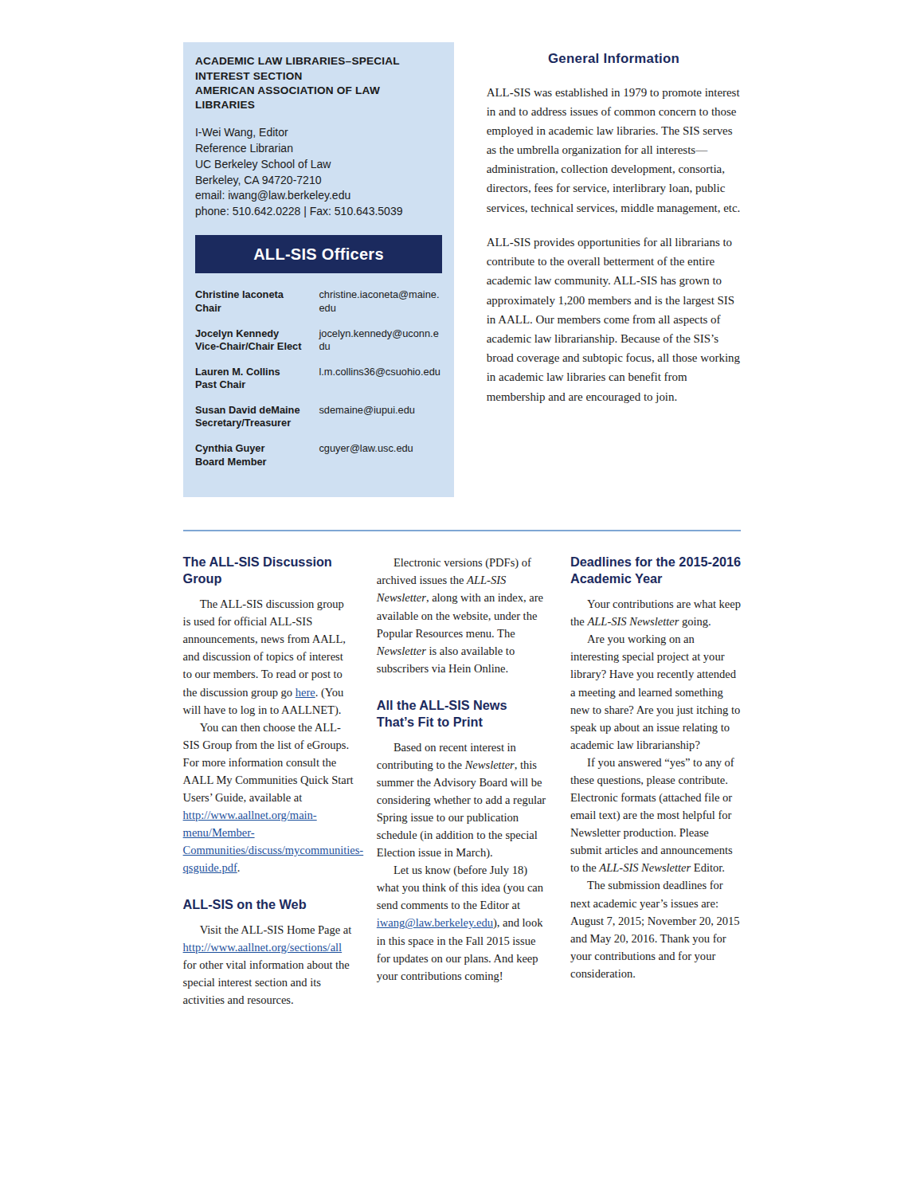Academic Law Libraries–Special Interest Section
American Association of Law Libraries
I-Wei Wang, Editor
Reference Librarian
UC Berkeley School of Law
Berkeley, CA 94720-7210
email: iwang@law.berkeley.edu
phone: 510.642.0228 | Fax: 510.643.5039
ALL-SIS Officers
| Christine Iaconeta Chair | christine.iaconeta@maine.edu |
| Jocelyn Kennedy Vice-Chair/Chair Elect | jocelyn.kennedy@uconn.edu |
| Lauren M. Collins Past Chair | l.m.collins36@csuohio.edu |
| Susan David deMaine Secretary/Treasurer | sdemaine@iupui.edu |
| Cynthia Guyer Board Member | cguyer@law.usc.edu |
General Information
ALL-SIS was established in 1979 to promote interest in and to address issues of common concern to those employed in academic law libraries. The SIS serves as the umbrella organization for all interests—administration, collection development, consortia, directors, fees for service, interlibrary loan, public services, technical services, middle management, etc.
ALL-SIS provides opportunities for all librarians to contribute to the overall betterment of the entire academic law community. ALL-SIS has grown to approximately 1,200 members and is the largest SIS in AALL. Our members come from all aspects of academic law librarianship. Because of the SIS’s broad coverage and subtopic focus, all those working in academic law libraries can benefit from membership and are encouraged to join.
The ALL-SIS Discussion Group
The ALL-SIS discussion group is used for official ALL-SIS announcements, news from AALL, and discussion of topics of interest to our members. To read or post to the discussion group go here. (You will have to log in to AALLNET).
You can then choose the ALL-SIS Group from the list of eGroups. For more information consult the AALL My Communities Quick Start Users’ Guide, available at http://www.aallnet.org/main-menu/Member-Communities/discuss/mycommunities-qsguide.pdf.
ALL-SIS on the Web
Visit the ALL-SIS Home Page at http://www.aallnet.org/sections/all for other vital information about the special interest section and its activities and resources.
Electronic versions (PDFs) of archived issues the ALL-SIS Newsletter, along with an index, are available on the website, under the Popular Resources menu. The Newsletter is also available to subscribers via Hein Online.
All the ALL-SIS News That’s Fit to Print
Based on recent interest in contributing to the Newsletter, this summer the Advisory Board will be considering whether to add a regular Spring issue to our publication schedule (in addition to the special Election issue in March).
Let us know (before July 18) what you think of this idea (you can send comments to the Editor at iwang@law.berkeley.edu), and look in this space in the Fall 2015 issue for updates on our plans. And keep your contributions coming!
Deadlines for the 2015-2016 Academic Year
Your contributions are what keep the ALL-SIS Newsletter going.
Are you working on an interesting special project at your library? Have you recently attended a meeting and learned something new to share? Are you just itching to speak up about an issue relating to academic law librarianship?
If you answered “yes” to any of these questions, please contribute. Electronic formats (attached file or email text) are the most helpful for Newsletter production. Please submit articles and announcements to the ALL-SIS Newsletter Editor.
The submission deadlines for next academic year’s issues are: August 7, 2015; November 20, 2015 and May 20, 2016. Thank you for your contributions and for your consideration.